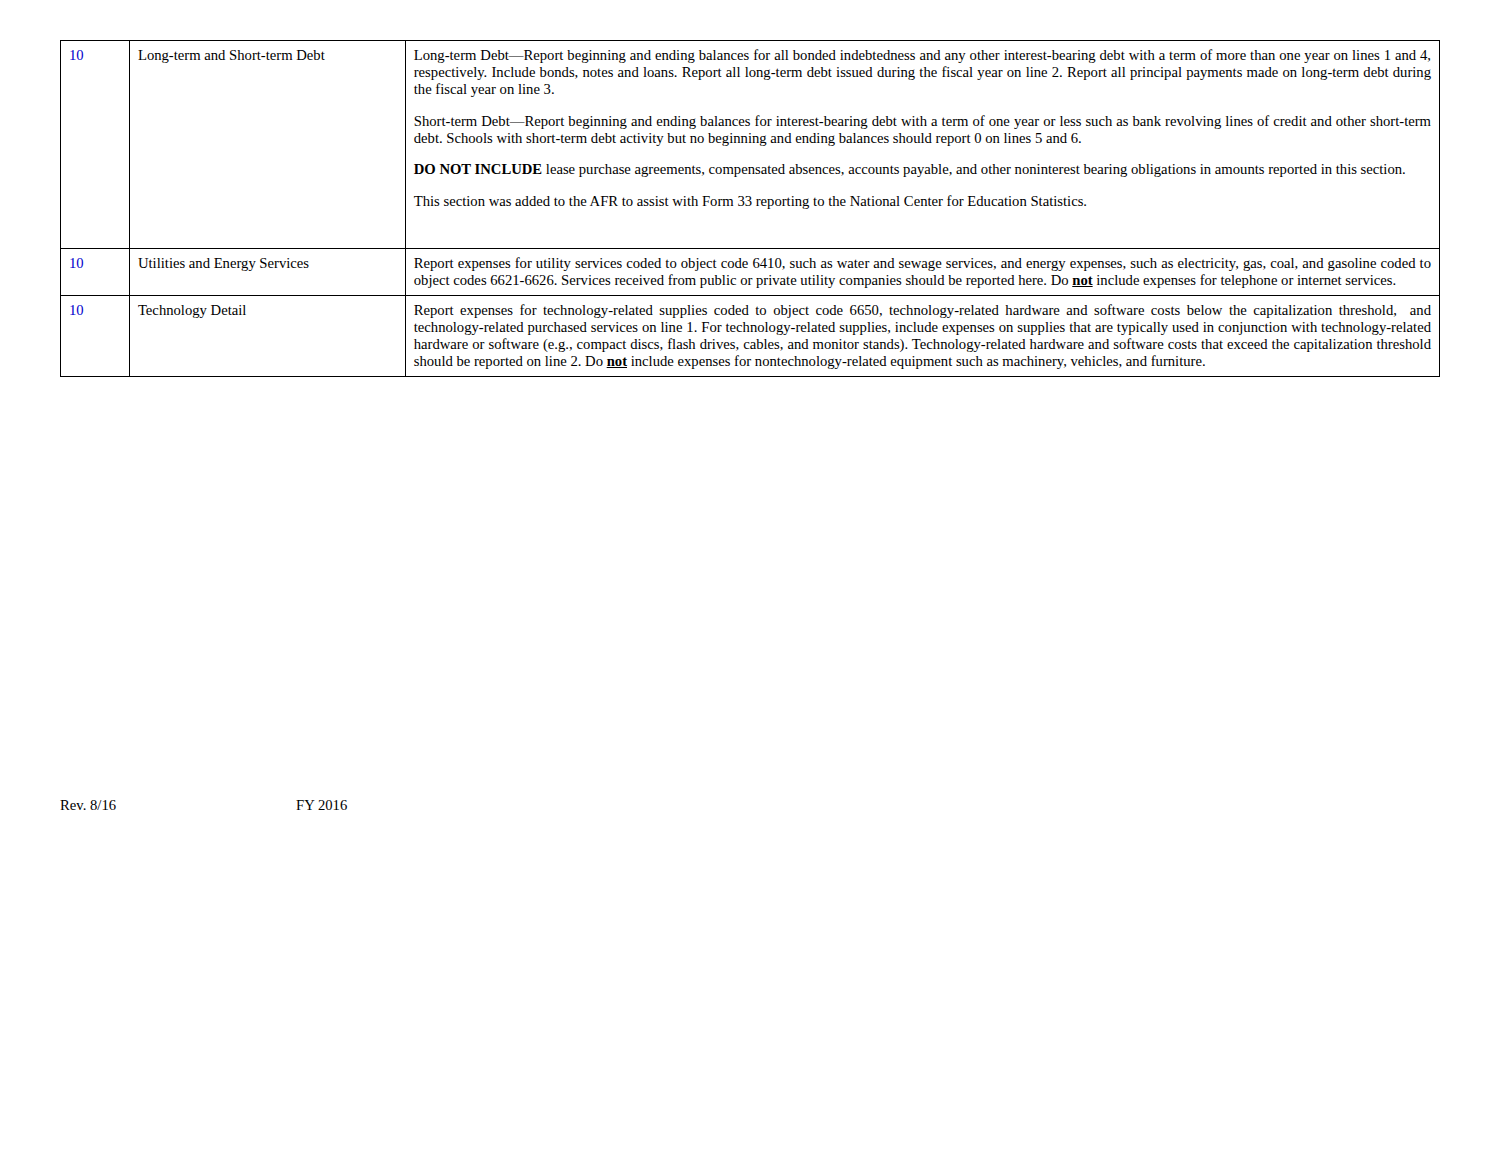| 10 | Long-term and Short-term Debt | Long-term Debt—Report beginning and ending balances for all bonded indebtedness and any other interest-bearing debt with a term of more than one year on lines 1 and 4, respectively. Include bonds, notes and loans. Report all long-term debt issued during the fiscal year on line 2. Report all principal payments made on long-term debt during the fiscal year on line 3. Short-term Debt—Report beginning and ending balances for interest-bearing debt with a term of one year or less such as bank revolving lines of credit and other short-term debt. Schools with short-term debt activity but no beginning and ending balances should report 0 on lines 5 and 6. DO NOT INCLUDE lease purchase agreements, compensated absences, accounts payable, and other noninterest bearing obligations in amounts reported in this section. This section was added to the AFR to assist with Form 33 reporting to the National Center for Education Statistics. |
| 10 | Utilities and Energy Services | Report expenses for utility services coded to object code 6410, such as water and sewage services, and energy expenses, such as electricity, gas, coal, and gasoline coded to object codes 6621-6626. Services received from public or private utility companies should be reported here. Do not include expenses for telephone or internet services. |
| 10 | Technology Detail | Report expenses for technology-related supplies coded to object code 6650, technology-related hardware and software costs below the capitalization threshold, and technology-related purchased services on line 1. For technology-related supplies, include expenses on supplies that are typically used in conjunction with technology-related hardware or software (e.g., compact discs, flash drives, cables, and monitor stands). Technology-related hardware and software costs that exceed the capitalization threshold should be reported on line 2. Do not include expenses for nontechnology-related equipment such as machinery, vehicles, and furniture. |
Rev. 8/16 FY 2016